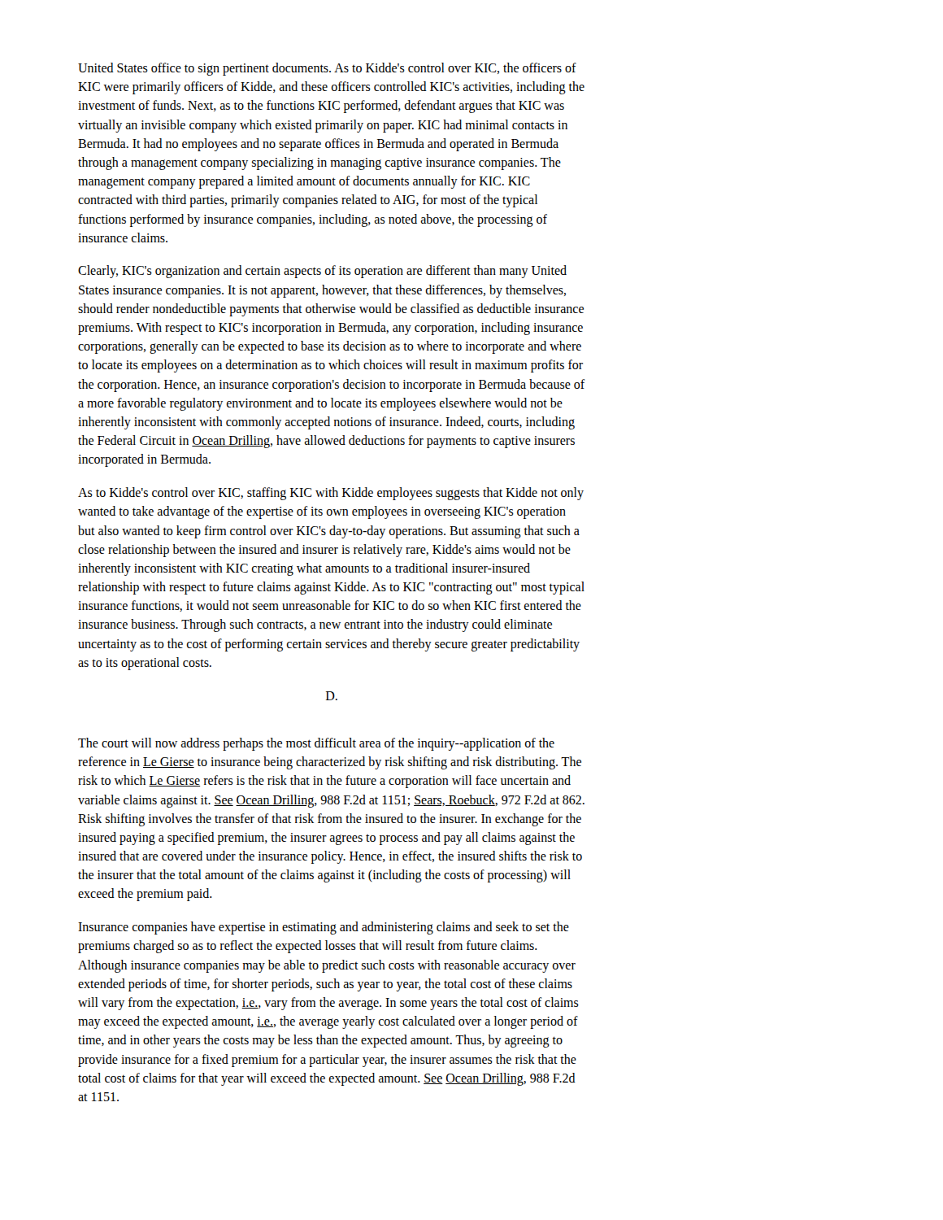United States office to sign pertinent documents. As to Kidde's control over KIC, the officers of KIC were primarily officers of Kidde, and these officers controlled KIC's activities, including the investment of funds. Next, as to the functions KIC performed, defendant argues that KIC was virtually an invisible company which existed primarily on paper. KIC had minimal contacts in Bermuda. It had no employees and no separate offices in Bermuda and operated in Bermuda through a management company specializing in managing captive insurance companies. The management company prepared a limited amount of documents annually for KIC. KIC contracted with third parties, primarily companies related to AIG, for most of the typical functions performed by insurance companies, including, as noted above, the processing of insurance claims.
Clearly, KIC's organization and certain aspects of its operation are different than many United States insurance companies. It is not apparent, however, that these differences, by themselves, should render nondeductible payments that otherwise would be classified as deductible insurance premiums. With respect to KIC's incorporation in Bermuda, any corporation, including insurance corporations, generally can be expected to base its decision as to where to incorporate and where to locate its employees on a determination as to which choices will result in maximum profits for the corporation. Hence, an insurance corporation's decision to incorporate in Bermuda because of a more favorable regulatory environment and to locate its employees elsewhere would not be inherently inconsistent with commonly accepted notions of insurance. Indeed, courts, including the Federal Circuit in Ocean Drilling, have allowed deductions for payments to captive insurers incorporated in Bermuda.
As to Kidde's control over KIC, staffing KIC with Kidde employees suggests that Kidde not only wanted to take advantage of the expertise of its own employees in overseeing KIC's operation but also wanted to keep firm control over KIC's day-to-day operations. But assuming that such a close relationship between the insured and insurer is relatively rare, Kidde's aims would not be inherently inconsistent with KIC creating what amounts to a traditional insurer-insured relationship with respect to future claims against Kidde. As to KIC "contracting out" most typical insurance functions, it would not seem unreasonable for KIC to do so when KIC first entered the insurance business. Through such contracts, a new entrant into the industry could eliminate uncertainty as to the cost of performing certain services and thereby secure greater predictability as to its operational costs.
D.
The court will now address perhaps the most difficult area of the inquiry--application of the reference in Le Gierse to insurance being characterized by risk shifting and risk distributing. The risk to which Le Gierse refers is the risk that in the future a corporation will face uncertain and variable claims against it. See Ocean Drilling, 988 F.2d at 1151; Sears, Roebuck, 972 F.2d at 862. Risk shifting involves the transfer of that risk from the insured to the insurer. In exchange for the insured paying a specified premium, the insurer agrees to process and pay all claims against the insured that are covered under the insurance policy. Hence, in effect, the insured shifts the risk to the insurer that the total amount of the claims against it (including the costs of processing) will exceed the premium paid.
Insurance companies have expertise in estimating and administering claims and seek to set the premiums charged so as to reflect the expected losses that will result from future claims. Although insurance companies may be able to predict such costs with reasonable accuracy over extended periods of time, for shorter periods, such as year to year, the total cost of these claims will vary from the expectation, i.e., vary from the average. In some years the total cost of claims may exceed the expected amount, i.e., the average yearly cost calculated over a longer period of time, and in other years the costs may be less than the expected amount. Thus, by agreeing to provide insurance for a fixed premium for a particular year, the insurer assumes the risk that the total cost of claims for that year will exceed the expected amount. See Ocean Drilling, 988 F.2d at 1151.